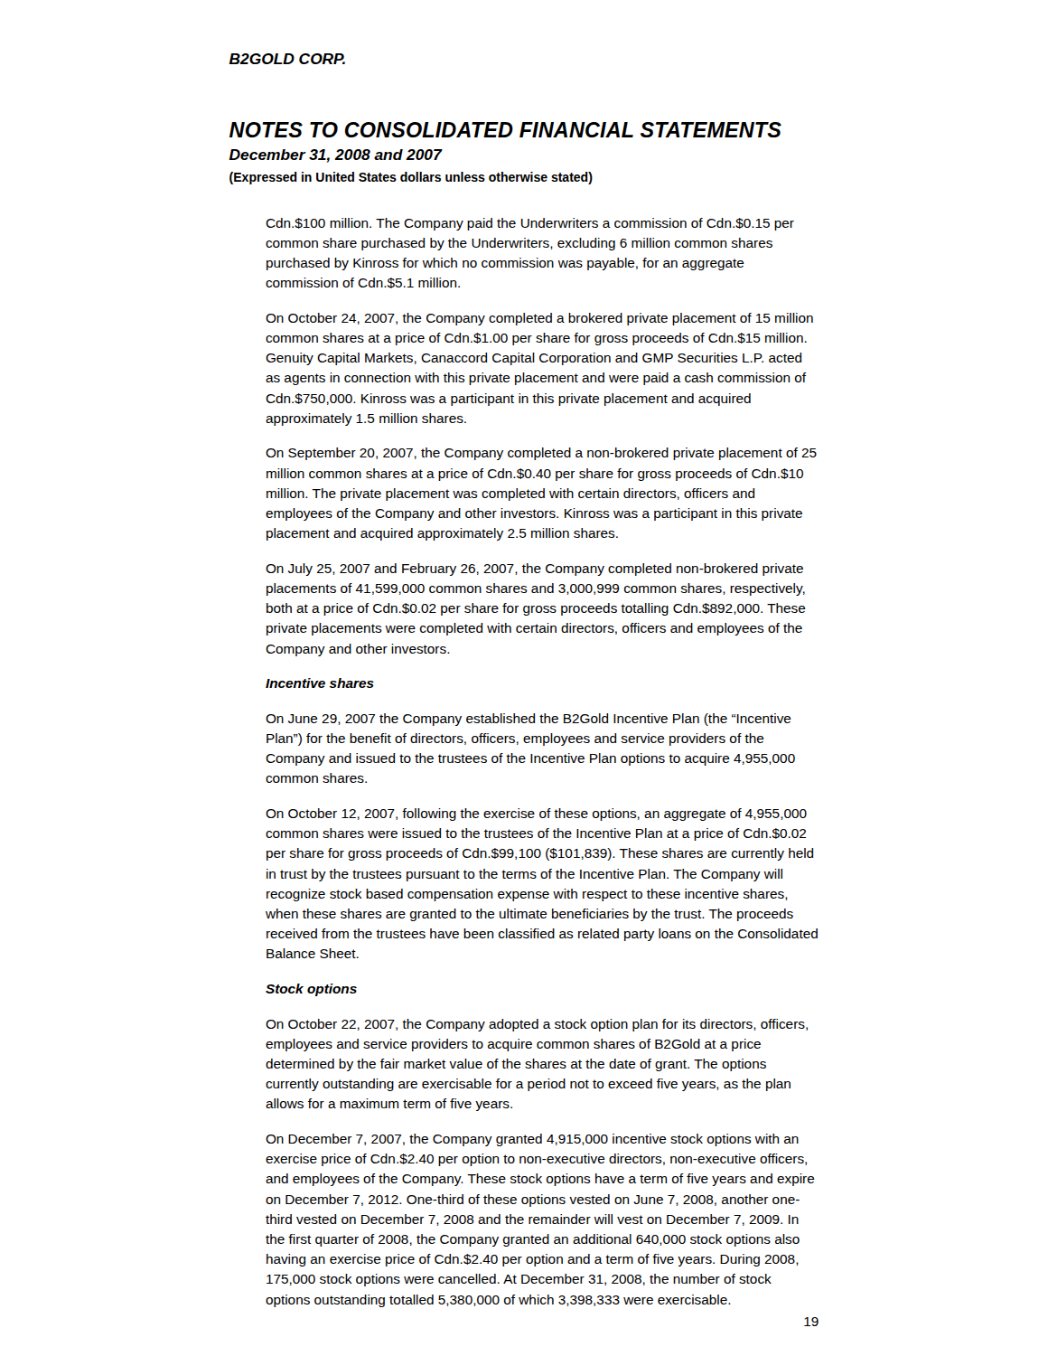B2GOLD CORP.
NOTES TO CONSOLIDATED FINANCIAL STATEMENTS
December 31, 2008 and 2007
(Expressed in United States dollars unless otherwise stated)
Cdn.$100 million. The Company paid the Underwriters a commission of Cdn.$0.15 per common share purchased by the Underwriters, excluding 6 million common shares purchased by Kinross for which no commission was payable, for an aggregate commission of Cdn.$5.1 million.
On October 24, 2007, the Company completed a brokered private placement of 15 million common shares at a price of Cdn.$1.00 per share for gross proceeds of Cdn.$15 million. Genuity Capital Markets, Canaccord Capital Corporation and GMP Securities L.P. acted as agents in connection with this private placement and were paid a cash commission of Cdn.$750,000. Kinross was a participant in this private placement and acquired approximately 1.5 million shares.
On September 20, 2007, the Company completed a non-brokered private placement of 25 million common shares at a price of Cdn.$0.40 per share for gross proceeds of Cdn.$10 million. The private placement was completed with certain directors, officers and employees of the Company and other investors. Kinross was a participant in this private placement and acquired approximately 2.5 million shares.
On July 25, 2007 and February 26, 2007, the Company completed non-brokered private placements of 41,599,000 common shares and 3,000,999 common shares, respectively, both at a price of Cdn.$0.02 per share for gross proceeds totalling Cdn.$892,000. These private placements were completed with certain directors, officers and employees of the Company and other investors.
Incentive shares
On June 29, 2007 the Company established the B2Gold Incentive Plan (the “Incentive Plan”) for the benefit of directors, officers, employees and service providers of the Company and issued to the trustees of the Incentive Plan options to acquire 4,955,000 common shares.
On October 12, 2007, following the exercise of these options, an aggregate of 4,955,000 common shares were issued to the trustees of the Incentive Plan at a price of Cdn.$0.02 per share for gross proceeds of Cdn.$99,100 ($101,839). These shares are currently held in trust by the trustees pursuant to the terms of the Incentive Plan. The Company will recognize stock based compensation expense with respect to these incentive shares, when these shares are granted to the ultimate beneficiaries by the trust. The proceeds received from the trustees have been classified as related party loans on the Consolidated Balance Sheet.
Stock options
On October 22, 2007, the Company adopted a stock option plan for its directors, officers, employees and service providers to acquire common shares of B2Gold at a price determined by the fair market value of the shares at the date of grant. The options currently outstanding are exercisable for a period not to exceed five years, as the plan allows for a maximum term of five years.
On December 7, 2007, the Company granted 4,915,000 incentive stock options with an exercise price of Cdn.$2.40 per option to non-executive directors, non-executive officers, and employees of the Company. These stock options have a term of five years and expire on December 7, 2012. One-third of these options vested on June 7, 2008, another one-third vested on December 7, 2008 and the remainder will vest on December 7, 2009. In the first quarter of 2008, the Company granted an additional 640,000 stock options also having an exercise price of Cdn.$2.40 per option and a term of five years. During 2008, 175,000 stock options were cancelled. At December 31, 2008, the number of stock options outstanding totalled 5,380,000 of which 3,398,333 were exercisable.
19